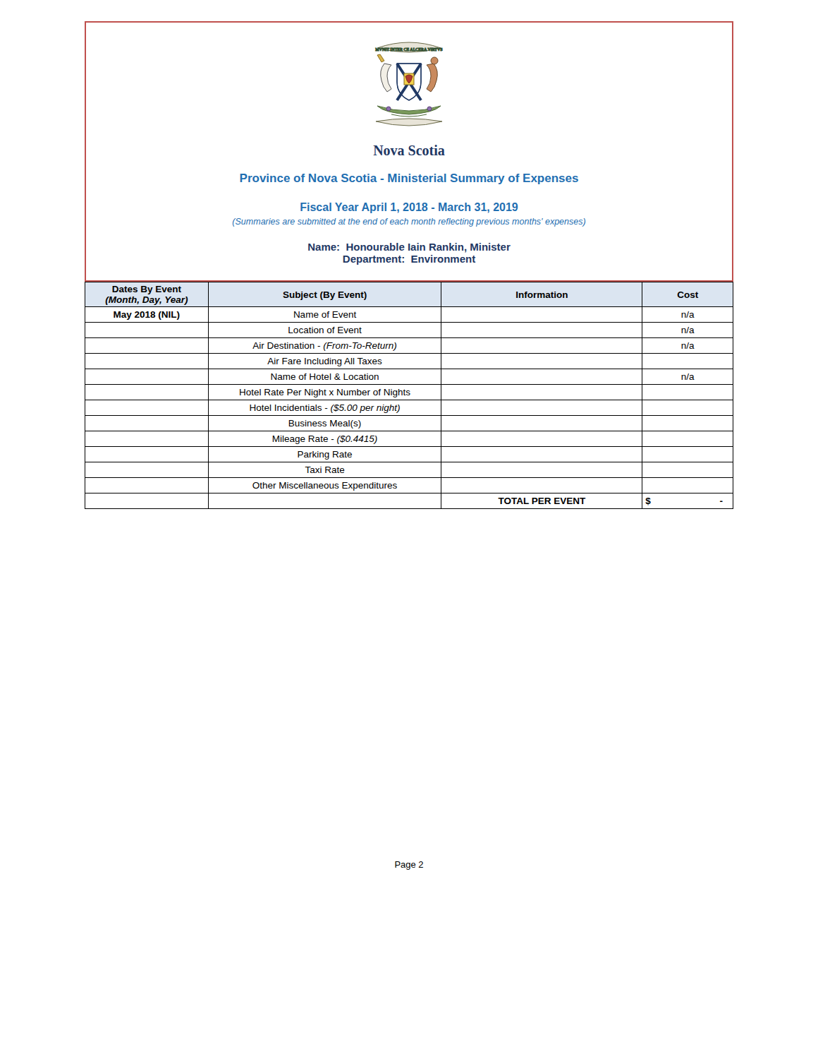MVNIT INTER CE ALCERA VIRTVS
Nova Scotia
Province of Nova Scotia - Ministerial Summary of Expenses
Fiscal Year April 1, 2018 - March 31, 2019
(Summaries are submitted at the end of each month reflecting previous months' expenses)
Name: Honourable Iain Rankin, Minister
Department: Environment
| Dates By Event (Month, Day, Year) | Subject (By Event) | Information | Cost |
| --- | --- | --- | --- |
| May 2018 (NIL) | Name of Event | | n/a |
| | Location of Event | | n/a |
| | Air Destination - (From-To-Return) | | n/a |
| | Air Fare Including All Taxes | | |
| | Name of Hotel & Location | | n/a |
| | Hotel Rate Per Night x Number of Nights | | |
| | Hotel Incidentials - ($5.00 per night) | | |
| | Business Meal(s) | | |
| | Mileage Rate - ($0.4415) | | |
| | Parking Rate | | |
| | Taxi Rate | | |
| | Other Miscellaneous Expenditures | | |
| | | TOTAL PER EVENT | $ - |
Page 2